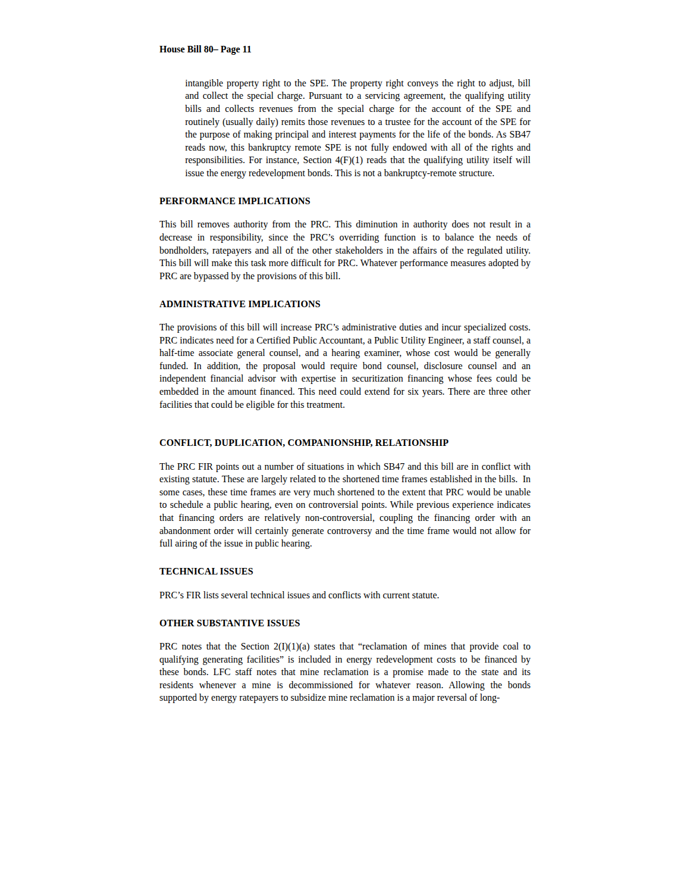House Bill 80– Page 11
intangible property right to the SPE. The property right conveys the right to adjust, bill and collect the special charge. Pursuant to a servicing agreement, the qualifying utility bills and collects revenues from the special charge for the account of the SPE and routinely (usually daily) remits those revenues to a trustee for the account of the SPE for the purpose of making principal and interest payments for the life of the bonds. As SB47 reads now, this bankruptcy remote SPE is not fully endowed with all of the rights and responsibilities. For instance, Section 4(F)(1) reads that the qualifying utility itself will issue the energy redevelopment bonds. This is not a bankruptcy-remote structure.
Performance Implications
This bill removes authority from the PRC. This diminution in authority does not result in a decrease in responsibility, since the PRC’s overriding function is to balance the needs of bondholders, ratepayers and all of the other stakeholders in the affairs of the regulated utility. This bill will make this task more difficult for PRC. Whatever performance measures adopted by PRC are bypassed by the provisions of this bill.
Administrative Implications
The provisions of this bill will increase PRC’s administrative duties and incur specialized costs. PRC indicates need for a Certified Public Accountant, a Public Utility Engineer, a staff counsel, a half-time associate general counsel, and a hearing examiner, whose cost would be generally funded. In addition, the proposal would require bond counsel, disclosure counsel and an independent financial advisor with expertise in securitization financing whose fees could be embedded in the amount financed. This need could extend for six years. There are three other facilities that could be eligible for this treatment.
Conflict, Duplication, Companionship, Relationship
The PRC FIR points out a number of situations in which SB47 and this bill are in conflict with existing statute. These are largely related to the shortened time frames established in the bills. In some cases, these time frames are very much shortened to the extent that PRC would be unable to schedule a public hearing, even on controversial points. While previous experience indicates that financing orders are relatively non-controversial, coupling the financing order with an abandonment order will certainly generate controversy and the time frame would not allow for full airing of the issue in public hearing.
Technical Issues
PRC’s FIR lists several technical issues and conflicts with current statute.
Other Substantive Issues
PRC notes that the Section 2(I)(1)(a) states that “reclamation of mines that provide coal to qualifying generating facilities” is included in energy redevelopment costs to be financed by these bonds. LFC staff notes that mine reclamation is a promise made to the state and its residents whenever a mine is decommissioned for whatever reason. Allowing the bonds supported by energy ratepayers to subsidize mine reclamation is a major reversal of long-